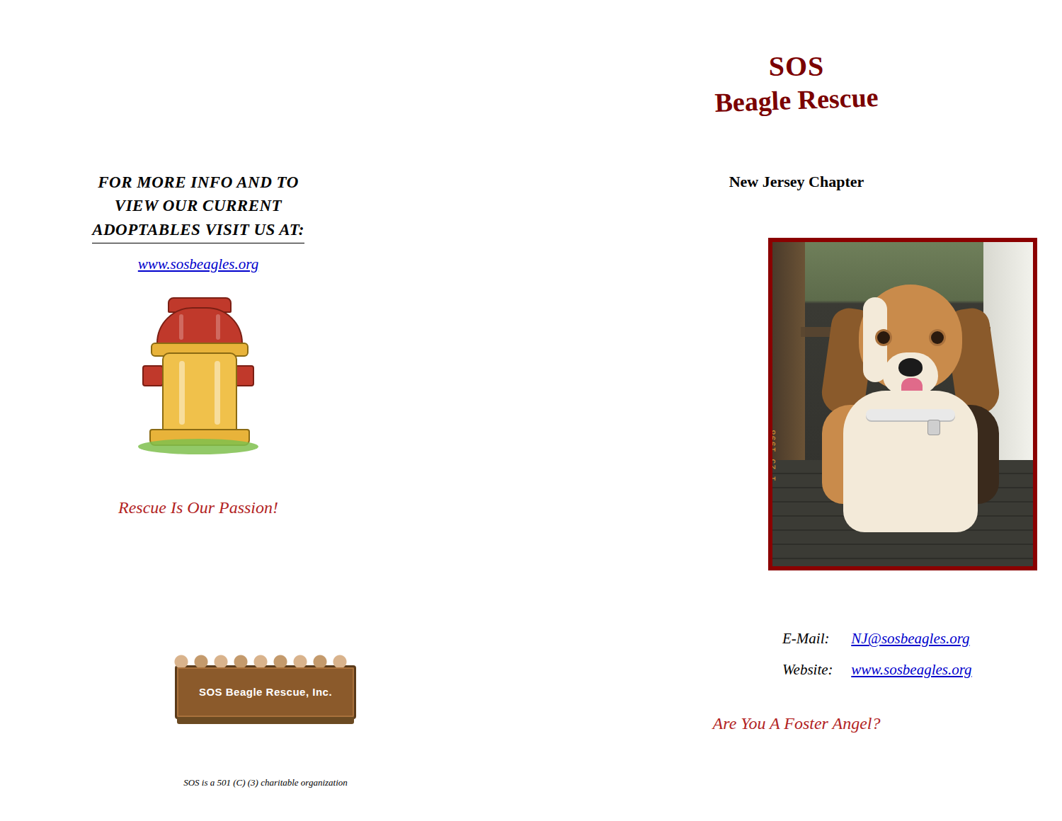FOR MORE INFO AND TO VIEW OUR CURRENT ADOPTABLES VISIT US AT:
www.sosbeagles.org
Rescue Is Our Passion!
SOS Beagle Rescue, Inc.
SOS is a 501 (C) (3) charitable organization
SOS
Beagle Rescue
New Jersey Chapter
1 25 1998
E-Mail: NJ@sosbeagles.org
Website: www.sosbeagles.org
Are You A Foster Angel?